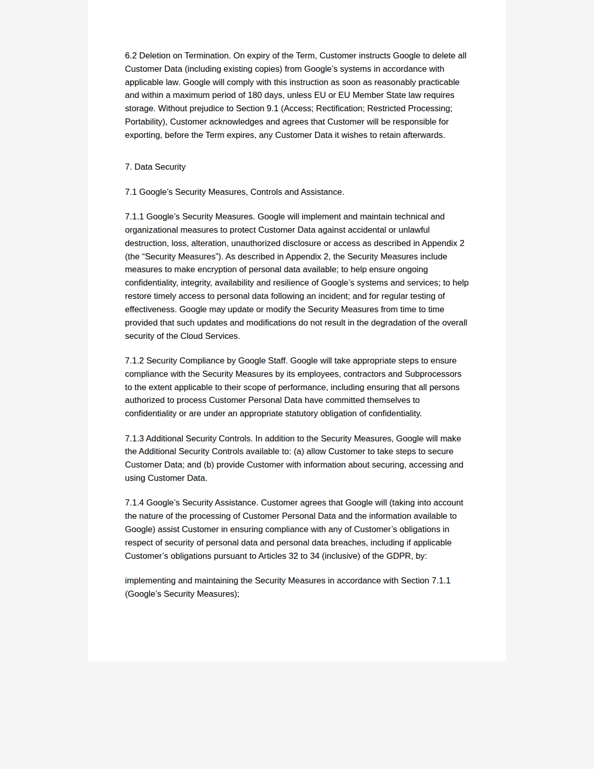6.2 Deletion on Termination. On expiry of the Term, Customer instructs Google to delete all Customer Data (including existing copies) from Google’s systems in accordance with applicable law. Google will comply with this instruction as soon as reasonably practicable and within a maximum period of 180 days, unless EU or EU Member State law requires storage. Without prejudice to Section 9.1 (Access; Rectification; Restricted Processing; Portability), Customer acknowledges and agrees that Customer will be responsible for exporting, before the Term expires, any Customer Data it wishes to retain afterwards.
7. Data Security
7.1 Google’s Security Measures, Controls and Assistance.
7.1.1 Google’s Security Measures. Google will implement and maintain technical and organizational measures to protect Customer Data against accidental or unlawful destruction, loss, alteration, unauthorized disclosure or access as described in Appendix 2 (the “Security Measures”). As described in Appendix 2, the Security Measures include measures to make encryption of personal data available; to help ensure ongoing confidentiality, integrity, availability and resilience of Google’s systems and services; to help restore timely access to personal data following an incident; and for regular testing of effectiveness. Google may update or modify the Security Measures from time to time provided that such updates and modifications do not result in the degradation of the overall security of the Cloud Services.
7.1.2 Security Compliance by Google Staff. Google will take appropriate steps to ensure compliance with the Security Measures by its employees, contractors and Subprocessors to the extent applicable to their scope of performance, including ensuring that all persons authorized to process Customer Personal Data have committed themselves to confidentiality or are under an appropriate statutory obligation of confidentiality.
7.1.3 Additional Security Controls. In addition to the Security Measures, Google will make the Additional Security Controls available to: (a) allow Customer to take steps to secure Customer Data; and (b) provide Customer with information about securing, accessing and using Customer Data.
7.1.4 Google’s Security Assistance. Customer agrees that Google will (taking into account the nature of the processing of Customer Personal Data and the information available to Google) assist Customer in ensuring compliance with any of Customer’s obligations in respect of security of personal data and personal data breaches, including if applicable Customer’s obligations pursuant to Articles 32 to 34 (inclusive) of the GDPR, by:
implementing and maintaining the Security Measures in accordance with Section 7.1.1 (Google’s Security Measures);